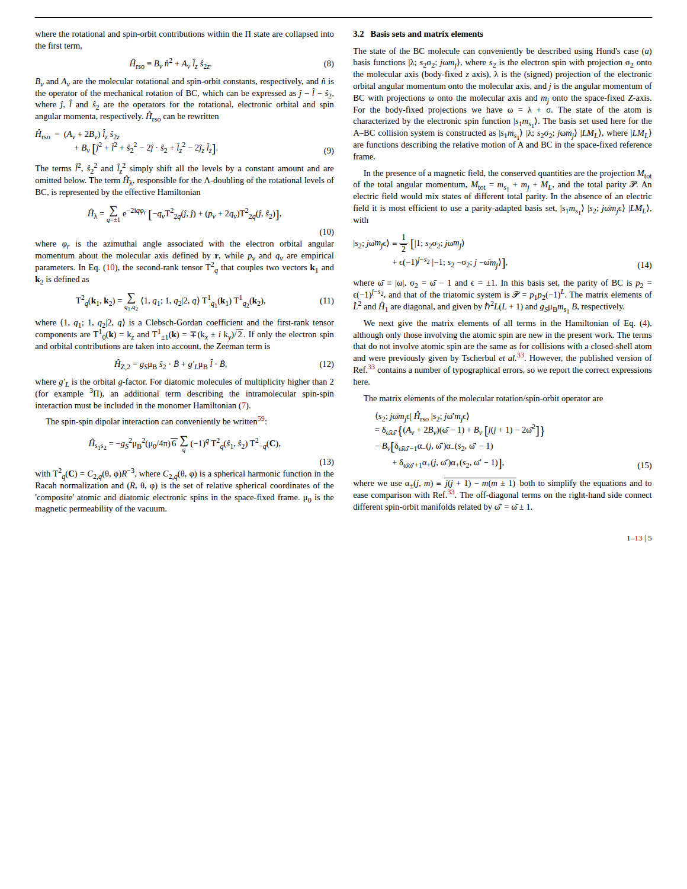where the rotational and spin-orbit contributions within the Π state are collapsed into the first term,
Ĥrso ≡ Bv n̂2 + Av l̂z ŝ2z.
(8)
Bv and Av are the molecular rotational and spin-orbit constants, respectively, and n̂ is the operator of the mechanical rotation of BC, which can be expressed as ĵ − l̂ − ŝ2, where ĵ, l̂ and ŝ2 are the operators for the rotational, electronic orbital and spin angular momenta, respectively. Ĥrso can be rewritten
Ĥrso = (Av + 2Bv) l̂z ŝ2z + Bv [ĵ2 + l̂2 + ŝ22 − 2ĵ · ŝ2 + l̂z2 − 2ĵz l̂z].
(9)
The terms l̂2, ŝ22 and l̂z2 simply shift all the levels by a constant amount and are omitted below. The term Ĥλ, responsible for the Λ-doubling of the rotational levels of BC, is represented by the effective Hamiltonian
Ĥλ = ∑ q=±1 e−2iqφr [−qv T22q(ĵ, ĵ) + (pv + 2qv)T22q(ĵ, ŝ2)],
(10)
where φr is the azimuthal angle associated with the electron orbital angular momentum about the molecular axis defined by r, while pv and qv are empirical parameters. In Eq. (10), the second-rank tensor T2q that couples two vectors k1 and k2 is defined as
T2q(k1, k2) = ∑ q1,q2 ⟨1, q1; 1, q2|2, q⟩ T1q1(k1) T1q2(k2),
(11)
where ⟨1, q1; 1, q2|2, q⟩ is a Clebsch-Gordan coefficient and the first-rank tensor components are T10(k) = kz and T1±1(k) = ∓(kx ± i ky)/2. If only the electron spin and orbital contributions are taken into account, the Zeeman term is
ĤZ,2 = gSμB ŝ2 · B̂ + g′LμB l̂ · B̂,
(12)
where g′L is the orbital g-factor. For diatomic molecules of multiplicity higher than 2 (for example 3Π), an additional term describing the intramolecular spin-spin interaction must be included in the monomer Hamiltonian (7).
The spin-spin dipolar interaction can conveniently be written59:
Ĥs1s2 = −gS2μB2(μ0/4π)6 ∑ q (−1)q T2q(ŝ1, ŝ2) T2−q(C),
(13)
with T2q(C) = C2,q(θ, φ)R−3, where C2,q(θ, φ) is a spherical harmonic function in the Racah normalization and (R, θ, φ) is the set of relative spherical coordinates of the 'composite' atomic and diatomic electronic spins in the space-fixed frame. μ0 is the magnetic permeability of the vacuum.
3.2 Basis sets and matrix elements
The state of the BC molecule can conveniently be described using Hund's case (a) basis functions |λ; s2σ2; jωmj⟩, where s2 is the electron spin with projection σ2 onto the molecular axis (body-fixed z axis), λ is the (signed) projection of the electronic orbital angular momentum onto the molecular axis, and j is the angular momentum of BC with projections ω onto the molecular axis and mj onto the space-fixed Z-axis. For the body-fixed projections we have ω = λ + σ. The state of the atom is characterized by the electronic spin function |s1ms1⟩. The basis set used here for the A–BC collision system is constructed as |s1ms1⟩ |λ; s2σ2; jωmj⟩ |LML⟩, where |LML⟩ are functions describing the relative motion of A and BC in the space-fixed reference frame.
In the presence of a magnetic field, the conserved quantities are the projection Mtot of the total angular momentum, Mtot = ms1 + mj + ML, and the total parity 𝒫. An electric field would mix states of different total parity. In the absence of an electric field it is most efficient to use a parity-adapted basis set, |s1ms1⟩ |s2; jω̄mjϵ⟩ |LML⟩, with
|s2; jω̄mjϵ⟩ ≡ 12 [|1; s2σ2; jωmj⟩ + ϵ(−1)j−s2 |−1; s2 −σ2; j −ω̄mj⟩],
(14)
where ω̄ ≡ |ω|, σ2 = ω̄ − 1 and ϵ = ±1. In this basis set, the parity of BC is p2 = ϵ(−1)j−s2, and that of the triatomic system is 𝒫 = p1p2(−1)L. The matrix elements of L̂2 and Ĥ1 are diagonal, and given by ℏ2L(L + 1) and gSμBms1 B, respectively.
We next give the matrix elements of all terms in the Hamiltonian of Eq. (4), although only those involving the atomic spin are new in the present work. The terms that do not involve atomic spin are the same as for collisions with a closed-shell atom and were previously given by Tscherbul et al.33. However, the published version of Ref.33 contains a number of typographical errors, so we report the correct expressions here.
The matrix elements of the molecular rotation/spin-orbit operator are
⟨s2; jω̄mjϵ| Ĥrso |s2; jω̄′mjϵ⟩ = δω̄ω̄′{(Av + 2Bv)(ω̄ − 1) + Bv [j(j + 1) − 2ω̄2]} − Bv[δω̄ω̄′−1α−(j, ω̄′)α−(s2, ω̄′ − 1) + δω̄ω̄′+1α+(j, ω̄′)α+(s2, ω̄′ − 1)],
(15)
where we use α±(j, m) ≡ j(j + 1) − m(m ± 1) both to simplify the equations and to ease comparison with Ref.33. The off-diagonal terms on the right-hand side connect different spin-orbit manifolds related by ω̄′ = ω̄ ± 1.
1–13 | 5